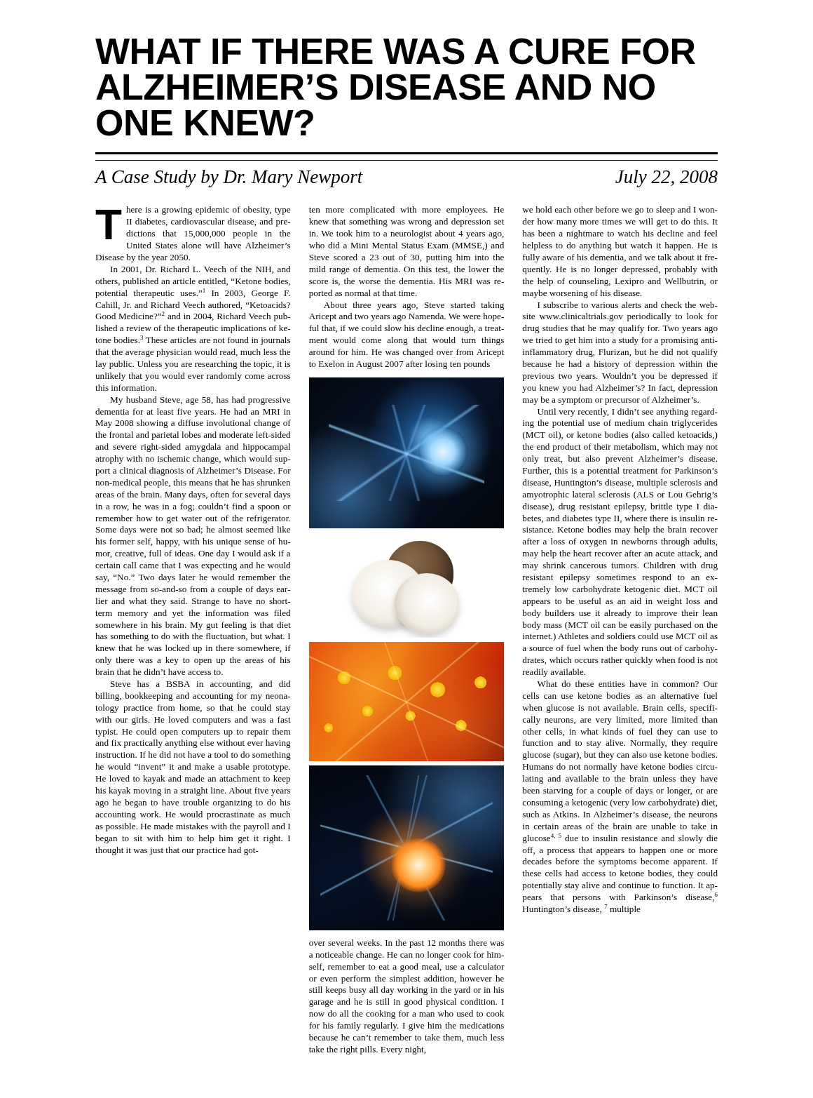What if there was a cure for Alzheimer’s disease and no one knew?
A Case Study by Dr. Mary Newport
July 22, 2008
There is a growing epidemic of obesity, type II diabetes, cardiovascular disease, and predictions that 15,000,000 people in the United States alone will have Alzheimer’s Disease by the year 2050.
In 2001, Dr. Richard L. Veech of the NIH, and others, published an article entitled, “Ketone bodies, potential therapeutic uses.”1 In 2003, George F. Cahill, Jr. and Richard Veech authored, “Ketoacids? Good Medicine?”2 and in 2004, Richard Veech published a review of the therapeutic implications of ketone bodies.3 These articles are not found in journals that the average physician would read, much less the lay public. Unless you are researching the topic, it is unlikely that you would ever randomly come across this information.
My husband Steve, age 58, has had progressive dementia for at least five years. He had an MRI in May 2008 showing a diffuse involutional change of the frontal and parietal lobes and moderate left-sided and severe right-sided amygdala and hippocampal atrophy with no ischemic change, which would support a clinical diagnosis of Alzheimer’s Disease. For non-medical people, this means that he has shrunken areas of the brain. Many days, often for several days in a row, he was in a fog; couldn’t find a spoon or remember how to get water out of the refrigerator. Some days were not so bad; he almost seemed like his former self, happy, with his unique sense of humor, creative, full of ideas. One day I would ask if a certain call came that I was expecting and he would say, “No.” Two days later he would remember the message from so-and-so from a couple of days earlier and what they said. Strange to have no short-term memory and yet the information was filed somewhere in his brain. My gut feeling is that diet has something to do with the fluctuation, but what. I knew that he was locked up in there somewhere, if only there was a key to open up the areas of his brain that he didn’t have access to.
Steve has a BSBA in accounting, and did billing, bookkeeping and accounting for my neonatology practice from home, so that he could stay with our girls. He loved computers and was a fast typist. He could open computers up to repair them and fix practically anything else without ever having instruction. If he did not have a tool to do something he would “invent” it and make a usable prototype. He loved to kayak and made an attachment to keep his kayak moving in a straight line. About five years ago he began to have trouble organizing to do his accounting work. He would procrastinate as much as possible. He made mistakes with the payroll and I began to sit with him to help him get it right. I thought it was just that our practice had got-
ten more complicated with more employees. He knew that something was wrong and depression set in. We took him to a neurologist about 4 years ago, who did a Mini Mental Status Exam (MMSE,) and Steve scored a 23 out of 30, putting him into the mild range of dementia. On this test, the lower the score is, the worse the dementia. His MRI was reported as normal at that time.
About three years ago, Steve started taking Aricept and two years ago Namenda. We were hopeful that, if we could slow his decline enough, a treatment would come along that would turn things around for him. He was changed over from Aricept to Exelon in August 2007 after losing ten pounds
over several weeks. In the past 12 months there was a noticeable change. He can no longer cook for himself, remember to eat a good meal, use a calculator or even perform the simplest addition, however he still keeps busy all day working in the yard or in his garage and he is still in good physical condition. I now do all the cooking for a man who used to cook for his family regularly. I give him the medications because he can’t remember to take them, much less take the right pills. Every night,
we hold each other before we go to sleep and I wonder how many more times we will get to do this. It has been a nightmare to watch his decline and feel helpless to do anything but watch it happen. He is fully aware of his dementia, and we talk about it frequently. He is no longer depressed, probably with the help of counseling, Lexipro and Wellbutrin, or maybe worsening of his disease.
I subscribe to various alerts and check the website www.clinicaltrials.gov periodically to look for drug studies that he may qualify for. Two years ago we tried to get him into a study for a promising anti-inflammatory drug, Flurizan, but he did not qualify because he had a history of depression within the previous two years. Wouldn’t you be depressed if you knew you had Alzheimer’s? In fact, depression may be a symptom or precursor of Alzheimer’s.
Until very recently, I didn’t see anything regarding the potential use of medium chain triglycerides (MCT oil), or ketone bodies (also called ketoacids,) the end product of their metabolism, which may not only treat, but also prevent Alzheimer’s disease. Further, this is a potential treatment for Parkinson’s disease, Huntington’s disease, multiple sclerosis and amyotrophic lateral sclerosis (ALS or Lou Gehrig’s disease), drug resistant epilepsy, brittle type I diabetes, and diabetes type II, where there is insulin resistance. Ketone bodies may help the brain recover after a loss of oxygen in newborns through adults, may help the heart recover after an acute attack, and may shrink cancerous tumors. Children with drug resistant epilepsy sometimes respond to an extremely low carbohydrate ketogenic diet. MCT oil appears to be useful as an aid in weight loss and body builders use it already to improve their lean body mass (MCT oil can be easily purchased on the internet.) Athletes and soldiers could use MCT oil as a source of fuel when the body runs out of carbohydrates, which occurs rather quickly when food is not readily available.
What do these entities have in common? Our cells can use ketone bodies as an alternative fuel when glucose is not available. Brain cells, specifically neurons, are very limited, more limited than other cells, in what kinds of fuel they can use to function and to stay alive. Normally, they require glucose (sugar), but they can also use ketone bodies. Humans do not normally have ketone bodies circulating and available to the brain unless they have been starving for a couple of days or longer, or are consuming a ketogenic (very low carbohydrate) diet, such as Atkins. In Alzheimer’s disease, the neurons in certain areas of the brain are unable to take in glucose4, 5 due to insulin resistance and slowly die off, a process that appears to happen one or more decades before the symptoms become apparent. If these cells had access to ketone bodies, they could potentially stay alive and continue to function. It appears that persons with Parkinson’s disease,6 Huntington’s disease, 7 multiple